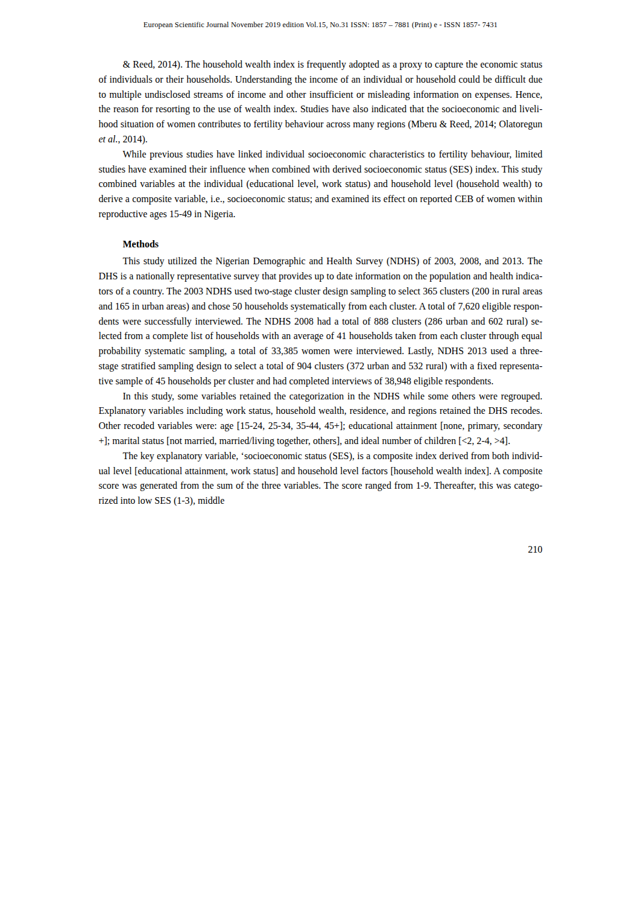European Scientific Journal November 2019 edition Vol.15, No.31 ISSN: 1857 – 7881 (Print) e - ISSN 1857- 7431
& Reed, 2014). The household wealth index is frequently adopted as a proxy to capture the economic status of individuals or their households. Understanding the income of an individual or household could be difficult due to multiple undisclosed streams of income and other insufficient or misleading information on expenses. Hence, the reason for resorting to the use of wealth index. Studies have also indicated that the socioeconomic and livelihood situation of women contributes to fertility behaviour across many regions (Mberu & Reed, 2014; Olatoregun et al., 2014).
While previous studies have linked individual socioeconomic characteristics to fertility behaviour, limited studies have examined their influence when combined with derived socioeconomic status (SES) index. This study combined variables at the individual (educational level, work status) and household level (household wealth) to derive a composite variable, i.e., socioeconomic status; and examined its effect on reported CEB of women within reproductive ages 15-49 in Nigeria.
Methods
This study utilized the Nigerian Demographic and Health Survey (NDHS) of 2003, 2008, and 2013. The DHS is a nationally representative survey that provides up to date information on the population and health indicators of a country. The 2003 NDHS used two-stage cluster design sampling to select 365 clusters (200 in rural areas and 165 in urban areas) and chose 50 households systematically from each cluster. A total of 7,620 eligible respondents were successfully interviewed. The NDHS 2008 had a total of 888 clusters (286 urban and 602 rural) selected from a complete list of households with an average of 41 households taken from each cluster through equal probability systematic sampling, a total of 33,385 women were interviewed. Lastly, NDHS 2013 used a three-stage stratified sampling design to select a total of 904 clusters (372 urban and 532 rural) with a fixed representative sample of 45 households per cluster and had completed interviews of 38,948 eligible respondents.
In this study, some variables retained the categorization in the NDHS while some others were regrouped. Explanatory variables including work status, household wealth, residence, and regions retained the DHS recodes. Other recoded variables were: age [15-24, 25-34, 35-44, 45+]; educational attainment [none, primary, secondary +]; marital status [not married, married/living together, others], and ideal number of children [<2, 2-4, >4].
The key explanatory variable, ‘socioeconomic status (SES), is a composite index derived from both individual level [educational attainment, work status] and household level factors [household wealth index]. A composite score was generated from the sum of the three variables. The score ranged from 1-9. Thereafter, this was categorized into low SES (1-3), middle
210